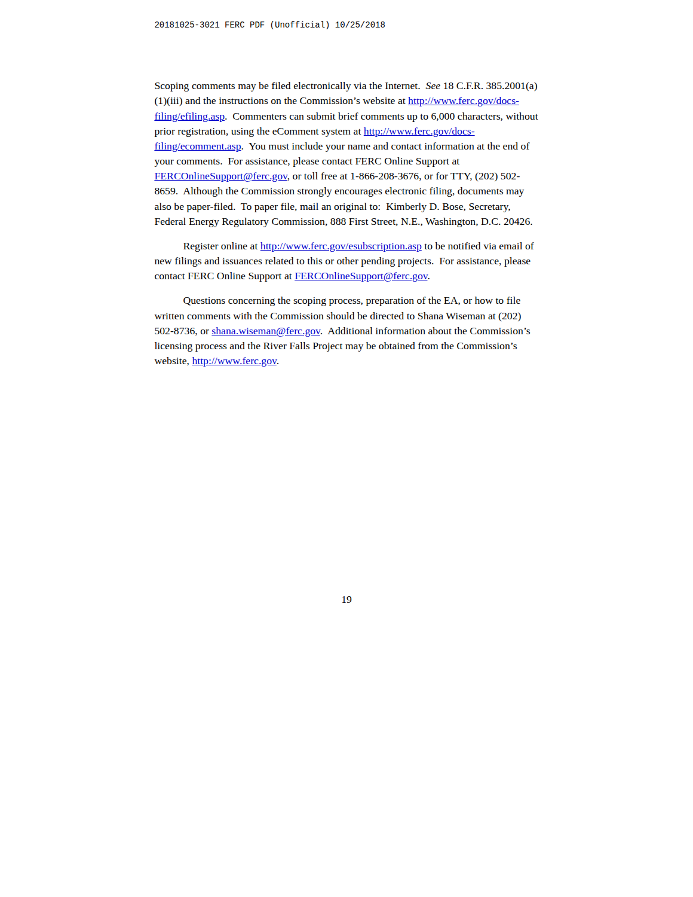20181025-3021 FERC PDF (Unofficial) 10/25/2018
Scoping comments may be filed electronically via the Internet. See 18 C.F.R. 385.2001(a)(1)(iii) and the instructions on the Commission’s website at http://www.ferc.gov/docs-filing/efiling.asp. Commenters can submit brief comments up to 6,000 characters, without prior registration, using the eComment system at http://www.ferc.gov/docs-filing/ecomment.asp. You must include your name and contact information at the end of your comments. For assistance, please contact FERC Online Support at FERCOnlineSupport@ferc.gov, or toll free at 1-866-208-3676, or for TTY, (202) 502-8659. Although the Commission strongly encourages electronic filing, documents may also be paper-filed. To paper file, mail an original to: Kimberly D. Bose, Secretary, Federal Energy Regulatory Commission, 888 First Street, N.E., Washington, D.C. 20426.
Register online at http://www.ferc.gov/esubscription.asp to be notified via email of new filings and issuances related to this or other pending projects. For assistance, please contact FERC Online Support at FERCOnlineSupport@ferc.gov.
Questions concerning the scoping process, preparation of the EA, or how to file written comments with the Commission should be directed to Shana Wiseman at (202) 502-8736, or shana.wiseman@ferc.gov. Additional information about the Commission’s licensing process and the River Falls Project may be obtained from the Commission’s website, http://www.ferc.gov.
19